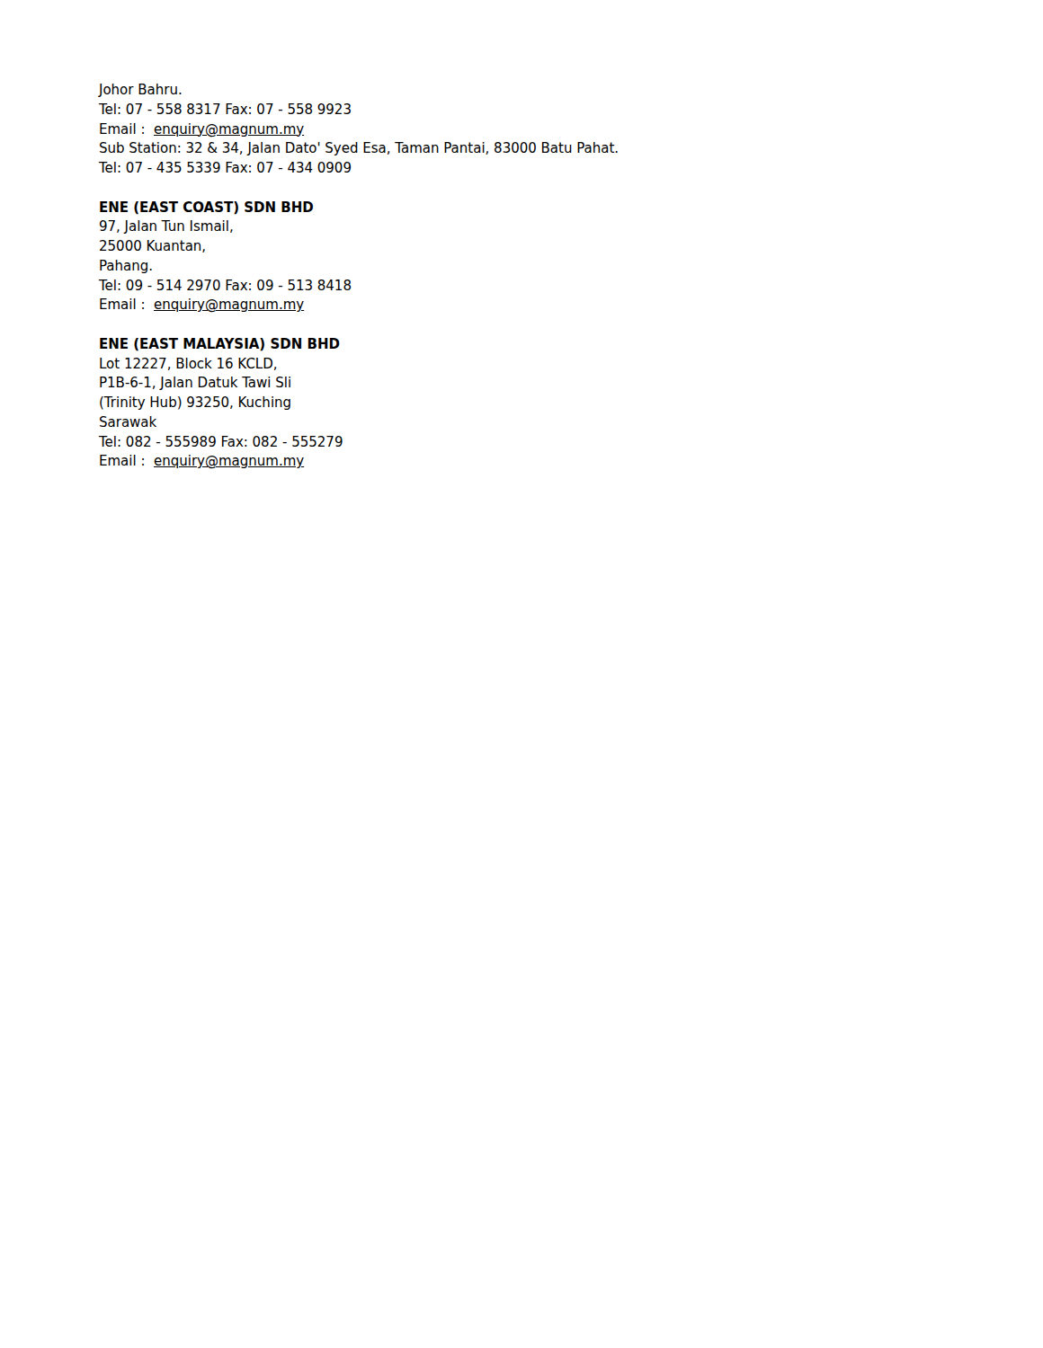Johor Bahru.
Tel: 07 - 558 8317 Fax: 07 - 558 9923
Email : enquiry@magnum.my
Sub Station: 32 & 34, Jalan Dato' Syed Esa, Taman Pantai, 83000 Batu Pahat.
Tel: 07 - 435 5339 Fax: 07 - 434 0909
ENE (EAST COAST) SDN BHD
97, Jalan Tun Ismail,
25000 Kuantan,
Pahang.
Tel: 09 - 514 2970 Fax: 09 - 513 8418
Email : enquiry@magnum.my
ENE (EAST MALAYSIA) SDN BHD
Lot 12227, Block 16 KCLD,
P1B-6-1, Jalan Datuk Tawi Sli
(Trinity Hub) 93250, Kuching
Sarawak
Tel: 082 - 555989 Fax: 082 - 555279
Email : enquiry@magnum.my